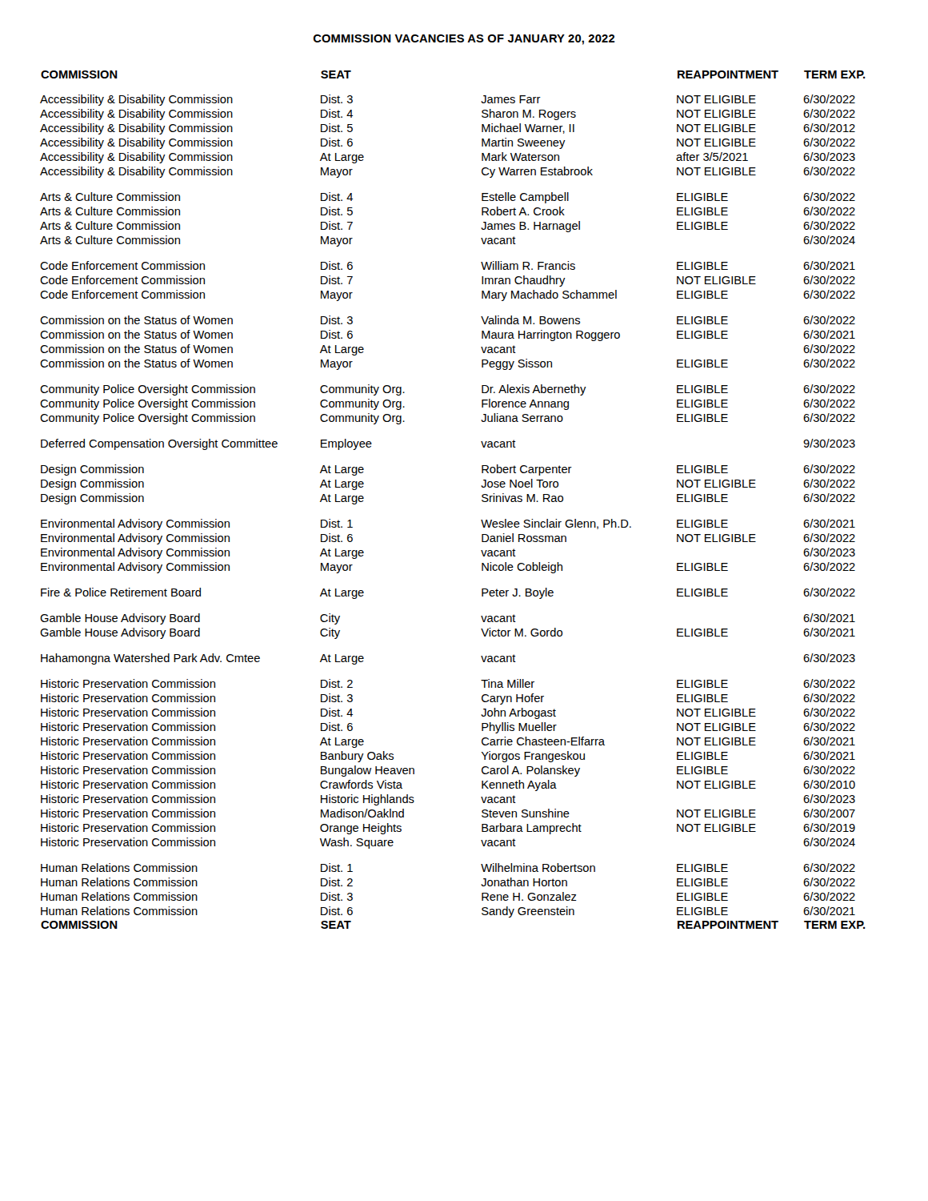COMMISSION VACANCIES AS OF JANUARY 20, 2022
| COMMISSION | SEAT | | REAPPOINTMENT | TERM EXP. |
| --- | --- | --- | --- | --- |
| Accessibility & Disability Commission | Dist. 3 | James Farr | NOT ELIGIBLE | 6/30/2022 |
| Accessibility & Disability Commission | Dist. 4 | Sharon M. Rogers | NOT ELIGIBLE | 6/30/2022 |
| Accessibility & Disability Commission | Dist. 5 | Michael Warner, II | NOT ELIGIBLE | 6/30/2012 |
| Accessibility & Disability Commission | Dist. 6 | Martin Sweeney | NOT ELIGIBLE | 6/30/2022 |
| Accessibility & Disability Commission | At Large | Mark Waterson | after 3/5/2021 | 6/30/2023 |
| Accessibility & Disability Commission | Mayor | Cy Warren Estabrook | NOT ELIGIBLE | 6/30/2022 |
| Arts & Culture Commission | Dist. 4 | Estelle Campbell | ELIGIBLE | 6/30/2022 |
| Arts & Culture Commission | Dist. 5 | Robert A. Crook | ELIGIBLE | 6/30/2022 |
| Arts & Culture Commission | Dist. 7 | James B. Harnagel | ELIGIBLE | 6/30/2022 |
| Arts & Culture Commission | Mayor | vacant | | 6/30/2024 |
| Code Enforcement Commission | Dist. 6 | William R. Francis | ELIGIBLE | 6/30/2021 |
| Code Enforcement Commission | Dist. 7 | Imran Chaudhry | NOT ELIGIBLE | 6/30/2022 |
| Code Enforcement Commission | Mayor | Mary Machado Schammel | ELIGIBLE | 6/30/2022 |
| Commission on the Status of Women | Dist. 3 | Valinda M. Bowens | ELIGIBLE | 6/30/2022 |
| Commission on the Status of Women | Dist. 6 | Maura Harrington Roggero | ELIGIBLE | 6/30/2021 |
| Commission on the Status of Women | At Large | vacant | | 6/30/2022 |
| Commission on the Status of Women | Mayor | Peggy Sisson | ELIGIBLE | 6/30/2022 |
| Community Police Oversight Commission | Community Org. | Dr. Alexis Abernethy | ELIGIBLE | 6/30/2022 |
| Community Police Oversight Commission | Community Org. | Florence Annang | ELIGIBLE | 6/30/2022 |
| Community Police Oversight Commission | Community Org. | Juliana Serrano | ELIGIBLE | 6/30/2022 |
| Deferred Compensation Oversight Committee | Employee | vacant | | 9/30/2023 |
| Design Commission | At Large | Robert Carpenter | ELIGIBLE | 6/30/2022 |
| Design Commission | At Large | Jose Noel Toro | NOT ELIGIBLE | 6/30/2022 |
| Design Commission | At Large | Srinivas M. Rao | ELIGIBLE | 6/30/2022 |
| Environmental Advisory Commission | Dist. 1 | Weslee Sinclair Glenn, Ph.D. | ELIGIBLE | 6/30/2021 |
| Environmental Advisory Commission | Dist. 6 | Daniel Rossman | NOT ELIGIBLE | 6/30/2022 |
| Environmental Advisory Commission | At Large | vacant | | 6/30/2023 |
| Environmental Advisory Commission | Mayor | Nicole Cobleigh | ELIGIBLE | 6/30/2022 |
| Fire & Police Retirement Board | At Large | Peter J. Boyle | ELIGIBLE | 6/30/2022 |
| Gamble House Advisory Board | City | vacant | | 6/30/2021 |
| Gamble House Advisory Board | City | Victor M. Gordo | ELIGIBLE | 6/30/2021 |
| Hahamongna Watershed Park Adv. Cmtee | At Large | vacant | | 6/30/2023 |
| Historic Preservation Commission | Dist. 2 | Tina Miller | ELIGIBLE | 6/30/2022 |
| Historic Preservation Commission | Dist. 3 | Caryn Hofer | ELIGIBLE | 6/30/2022 |
| Historic Preservation Commission | Dist. 4 | John Arbogast | NOT ELIGIBLE | 6/30/2022 |
| Historic Preservation Commission | Dist. 6 | Phyllis Mueller | NOT ELIGIBLE | 6/30/2022 |
| Historic Preservation Commission | At Large | Carrie Chasteen-Elfarra | NOT ELIGIBLE | 6/30/2021 |
| Historic Preservation Commission | Banbury Oaks | Yiorgos Frangeskou | ELIGIBLE | 6/30/2021 |
| Historic Preservation Commission | Bungalow Heaven | Carol A. Polanskey | ELIGIBLE | 6/30/2022 |
| Historic Preservation Commission | Crawfords Vista | Kenneth Ayala | NOT ELIGIBLE | 6/30/2010 |
| Historic Preservation Commission | Historic Highlands | vacant | | 6/30/2023 |
| Historic Preservation Commission | Madison/Oaklnd | Steven Sunshine | NOT ELIGIBLE | 6/30/2007 |
| Historic Preservation Commission | Orange Heights | Barbara Lamprecht | NOT ELIGIBLE | 6/30/2019 |
| Historic Preservation Commission | Wash. Square | vacant | | 6/30/2024 |
| Human Relations Commission | Dist. 1 | Wilhelmina Robertson | ELIGIBLE | 6/30/2022 |
| Human Relations Commission | Dist. 2 | Jonathan Horton | ELIGIBLE | 6/30/2022 |
| Human Relations Commission | Dist. 3 | Rene H. Gonzalez | ELIGIBLE | 6/30/2022 |
| Human Relations Commission | Dist. 6 | Sandy Greenstein | ELIGIBLE | 6/30/2021 |
| COMMISSION | SEAT | | REAPPOINTMENT | TERM EXP. |